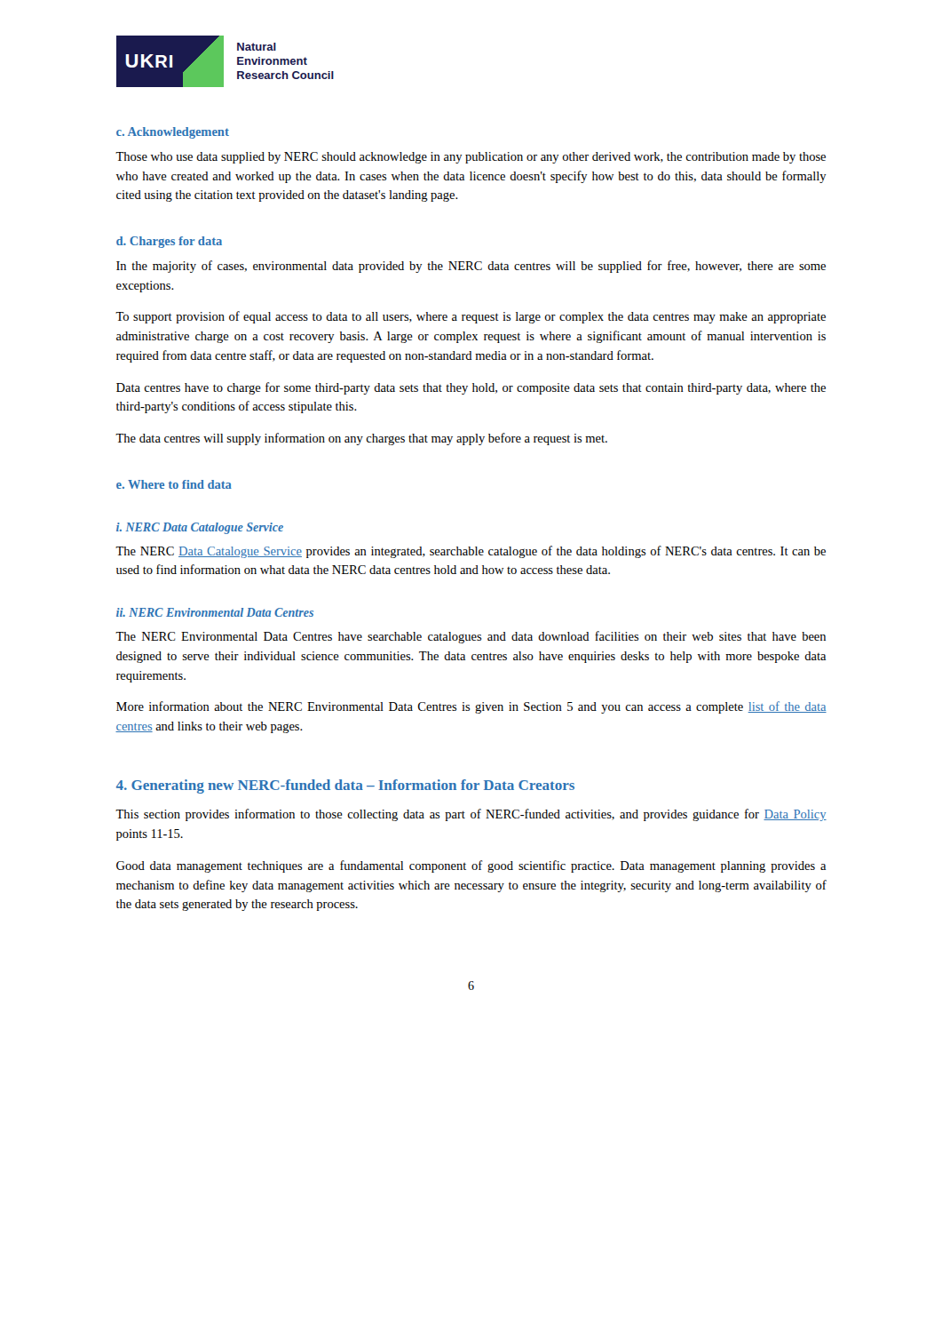UKRI
Natural
Environment
Research Council
c. Acknowledgement
Those who use data supplied by NERC should acknowledge in any publication or any other derived work, the contribution made by those who have created and worked up the data. In cases when the data licence doesn't specify how best to do this, data should be formally cited using the citation text provided on the dataset's landing page.
d. Charges for data
In the majority of cases, environmental data provided by the NERC data centres will be supplied for free, however, there are some exceptions.
To support provision of equal access to data to all users, where a request is large or complex the data centres may make an appropriate administrative charge on a cost recovery basis. A large or complex request is where a significant amount of manual intervention is required from data centre staff, or data are requested on non-standard media or in a non-standard format.
Data centres have to charge for some third-party data sets that they hold, or composite data sets that contain third-party data, where the third-party's conditions of access stipulate this.
The data centres will supply information on any charges that may apply before a request is met.
e. Where to find data
i. NERC Data Catalogue Service
The NERC Data Catalogue Service provides an integrated, searchable catalogue of the data holdings of NERC's data centres. It can be used to find information on what data the NERC data centres hold and how to access these data.
ii. NERC Environmental Data Centres
The NERC Environmental Data Centres have searchable catalogues and data download facilities on their web sites that have been designed to serve their individual science communities. The data centres also have enquiries desks to help with more bespoke data requirements.
More information about the NERC Environmental Data Centres is given in Section 5 and you can access a complete list of the data centres and links to their web pages.
4. Generating new NERC-funded data – Information for Data Creators
This section provides information to those collecting data as part of NERC-funded activities, and provides guidance for Data Policy points 11-15.
Good data management techniques are a fundamental component of good scientific practice. Data management planning provides a mechanism to define key data management activities which are necessary to ensure the integrity, security and long-term availability of the data sets generated by the research process.
6